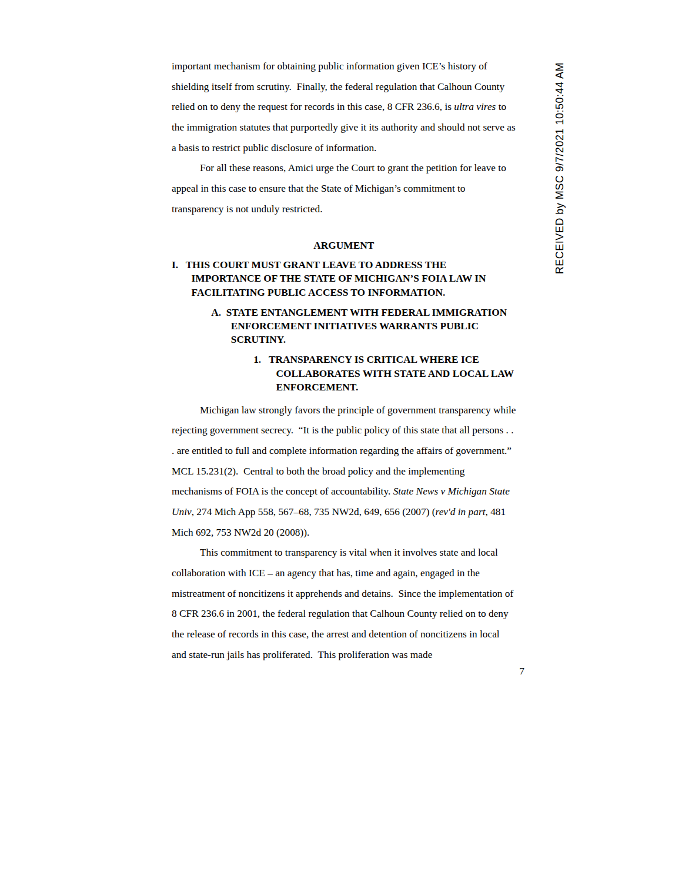RECEIVED by MSC 9/7/2021 10:50:44 AM
important mechanism for obtaining public information given ICE’s history of shielding itself from scrutiny. Finally, the federal regulation that Calhoun County relied on to deny the request for records in this case, 8 CFR 236.6, is ultra vires to the immigration statutes that purportedly give it its authority and should not serve as a basis to restrict public disclosure of information.
For all these reasons, Amici urge the Court to grant the petition for leave to appeal in this case to ensure that the State of Michigan’s commitment to transparency is not unduly restricted.
ARGUMENT
I. THIS COURT MUST GRANT LEAVE TO ADDRESS THE IMPORTANCE OF THE STATE OF MICHIGAN’S FOIA LAW IN FACILITATING PUBLIC ACCESS TO INFORMATION.
A. STATE ENTANGLEMENT WITH FEDERAL IMMIGRATION ENFORCEMENT INITIATIVES WARRANTS PUBLIC SCRUTINY.
1. TRANSPARENCY IS CRITICAL WHERE ICE COLLABORATES WITH STATE AND LOCAL LAW ENFORCEMENT.
Michigan law strongly favors the principle of government transparency while rejecting government secrecy. “It is the public policy of this state that all persons . . . are entitled to full and complete information regarding the affairs of government.” MCL 15.231(2). Central to both the broad policy and the implementing mechanisms of FOIA is the concept of accountability. State News v Michigan State Univ, 274 Mich App 558, 567–68, 735 NW2d, 649, 656 (2007) (rev'd in part, 481 Mich 692, 753 NW2d 20 (2008)).
This commitment to transparency is vital when it involves state and local collaboration with ICE – an agency that has, time and again, engaged in the mistreatment of noncitizens it apprehends and detains. Since the implementation of 8 CFR 236.6 in 2001, the federal regulation that Calhoun County relied on to deny the release of records in this case, the arrest and detention of noncitizens in local and state-run jails has proliferated. This proliferation was made
7